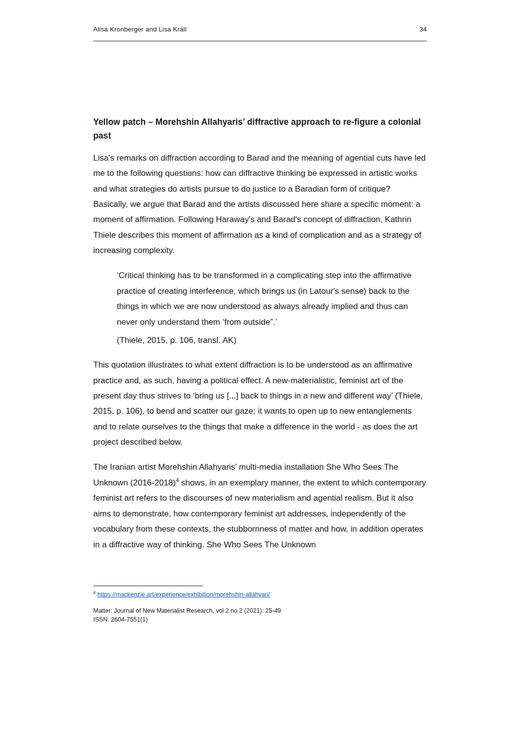Alisa Kronberger and Lisa Krall 34
Yellow patch – Morehshin Allahyaris’ diffractive approach to re-figure a colonial past
Lisa's remarks on diffraction according to Barad and the meaning of agential cuts have led me to the following questions: how can diffractive thinking be expressed in artistic works and what strategies do artists pursue to do justice to a Baradian form of critique? Basically, we argue that Barad and the artists discussed here share a specific moment: a moment of affirmation. Following Haraway's and Barad's concept of diffraction, Kathrin Thiele describes this moment of affirmation as a kind of complication and as a strategy of increasing complexity.
‘Critical thinking has to be transformed in a complicating step into the affirmative practice of creating interference, which brings us (in Latour's sense) back to the things in which we are now understood as always already implied and thus can never only understand them ‘from outside”.’
(Thiele, 2015, p. 106, transl. AK)
This quotation illustrates to what extent diffraction is to be understood as an affirmative practice and, as such, having a political effect. A new-materialistic, feminist art of the present day thus strives to ‘bring us [...] back to things in a new and different way’ (Thiele, 2015, p. 106), to bend and scatter our gaze; it wants to open up to new entanglements and to relate ourselves to the things that make a difference in the world - as does the art project described below.
The Iranian artist Morehshin Allahyaris’ multi-media installation She Who Sees The Unknown (2016-2018)4 shows, in an exemplary manner, the extent to which contemporary feminist art refers to the discourses of new materialism and agential realism. But it also aims to demonstrate, how contemporary feminist art addresses, independently of the vocabulary from these contexts, the stubbornness of matter and how, in addition operates in a diffractive way of thinking. She Who Sees The Unknown
4 https://mackenzie.art/experience/exhibition/morehshin-allahyari/
Matter: Journal of New Materialist Research, vol 2 no 2 (2021): 25-49
ISSN: 2604-7551(1)